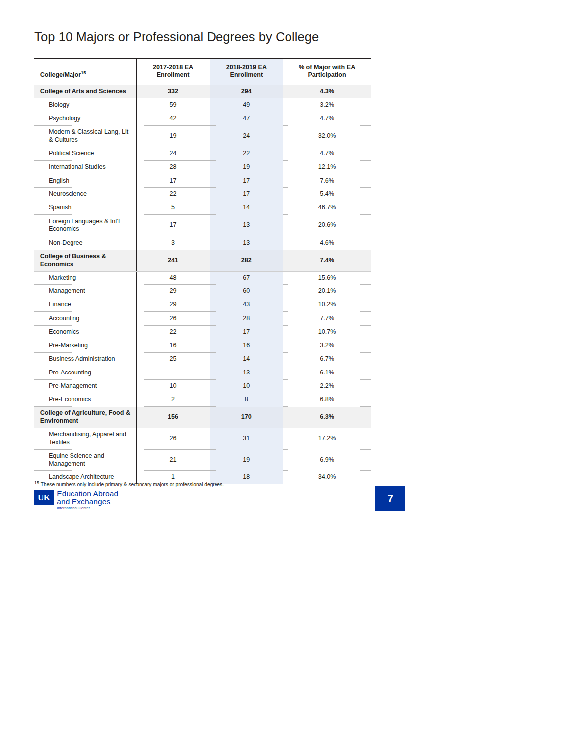Top 10 Majors or Professional Degrees by College
| College/Major 15 | 2017-2018 EA Enrollment | 2018-2019 EA Enrollment | % of Major with EA Participation |
| --- | --- | --- | --- |
| College of Arts and Sciences | 332 | 294 | 4.3% |
| Biology | 59 | 49 | 3.2% |
| Psychology | 42 | 47 | 4.7% |
| Modern & Classical Lang, Lit & Cultures | 19 | 24 | 32.0% |
| Political Science | 24 | 22 | 4.7% |
| International Studies | 28 | 19 | 12.1% |
| English | 17 | 17 | 7.6% |
| Neuroscience | 22 | 17 | 5.4% |
| Spanish | 5 | 14 | 46.7% |
| Foreign Languages & Int'l Economics | 17 | 13 | 20.6% |
| Non-Degree | 3 | 13 | 4.6% |
| College of Business & Economics | 241 | 282 | 7.4% |
| Marketing | 48 | 67 | 15.6% |
| Management | 29 | 60 | 20.1% |
| Finance | 29 | 43 | 10.2% |
| Accounting | 26 | 28 | 7.7% |
| Economics | 22 | 17 | 10.7% |
| Pre-Marketing | 16 | 16 | 3.2% |
| Business Administration | 25 | 14 | 6.7% |
| Pre-Accounting | -- | 13 | 6.1% |
| Pre-Management | 10 | 10 | 2.2% |
| Pre-Economics | 2 | 8 | 6.8% |
| College of Agriculture, Food & Environment | 156 | 170 | 6.3% |
| Merchandising, Apparel and Textiles | 26 | 31 | 17.2% |
| Equine Science and Management | 21 | 19 | 6.9% |
| Landscape Architecture | 1 | 18 | 34.0% |
15 These numbers only include primary & secondary majors or professional degrees.
UK
Education Abroad and Exchanges International Center
7